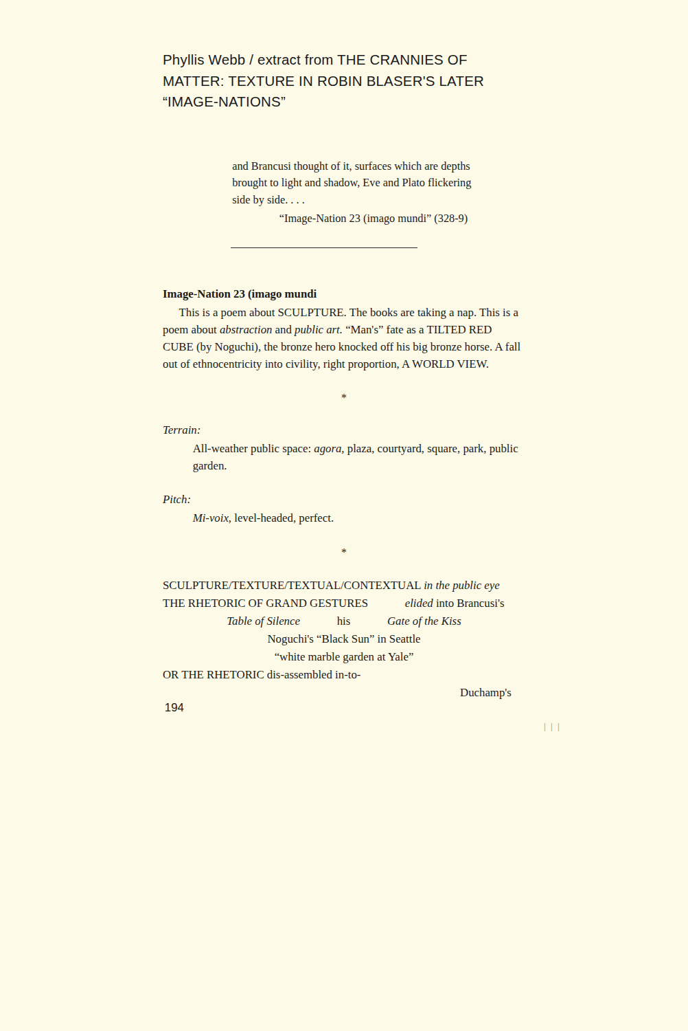Phyllis Webb / extract from THE CRANNIES OF MATTER: TEXTURE IN ROBIN BLASER'S LATER “IMAGE-NATIONS”
and Brancusi thought of it, surfaces which are depths
brought to light and shadow, Eve and Plato flickering
side by side. . . .
“Image-Nation 23 (imago mundi” (328-9)
Image-Nation 23 (imago mundi
This is a poem about SCULPTURE. The books are taking a nap. This is a poem about abstraction and public art. “Man's” fate as a TILTED RED CUBE (by Noguchi), the bronze hero knocked off his big bronze horse. A fall out of ethnocentricity into civility, right proportion, A WORLD VIEW.
*
Terrain:
All-weather public space: agora, plaza, courtyard, square, park, public garden.
Pitch:
Mi-voix, level-headed, perfect.
*
SCULPTURE/TEXTURE/TEXTUAL/CONTEXTUAL in the public eye THE RHETORIC OF GRAND GESTURES elided into Brancusi's Table of Silence his Gate of the Kiss Noguchi's “Black Sun” in Seattle “white marble garden at Yale” OR THE RHETORIC dis-assembled in-to- Duchamp's
194
| | |